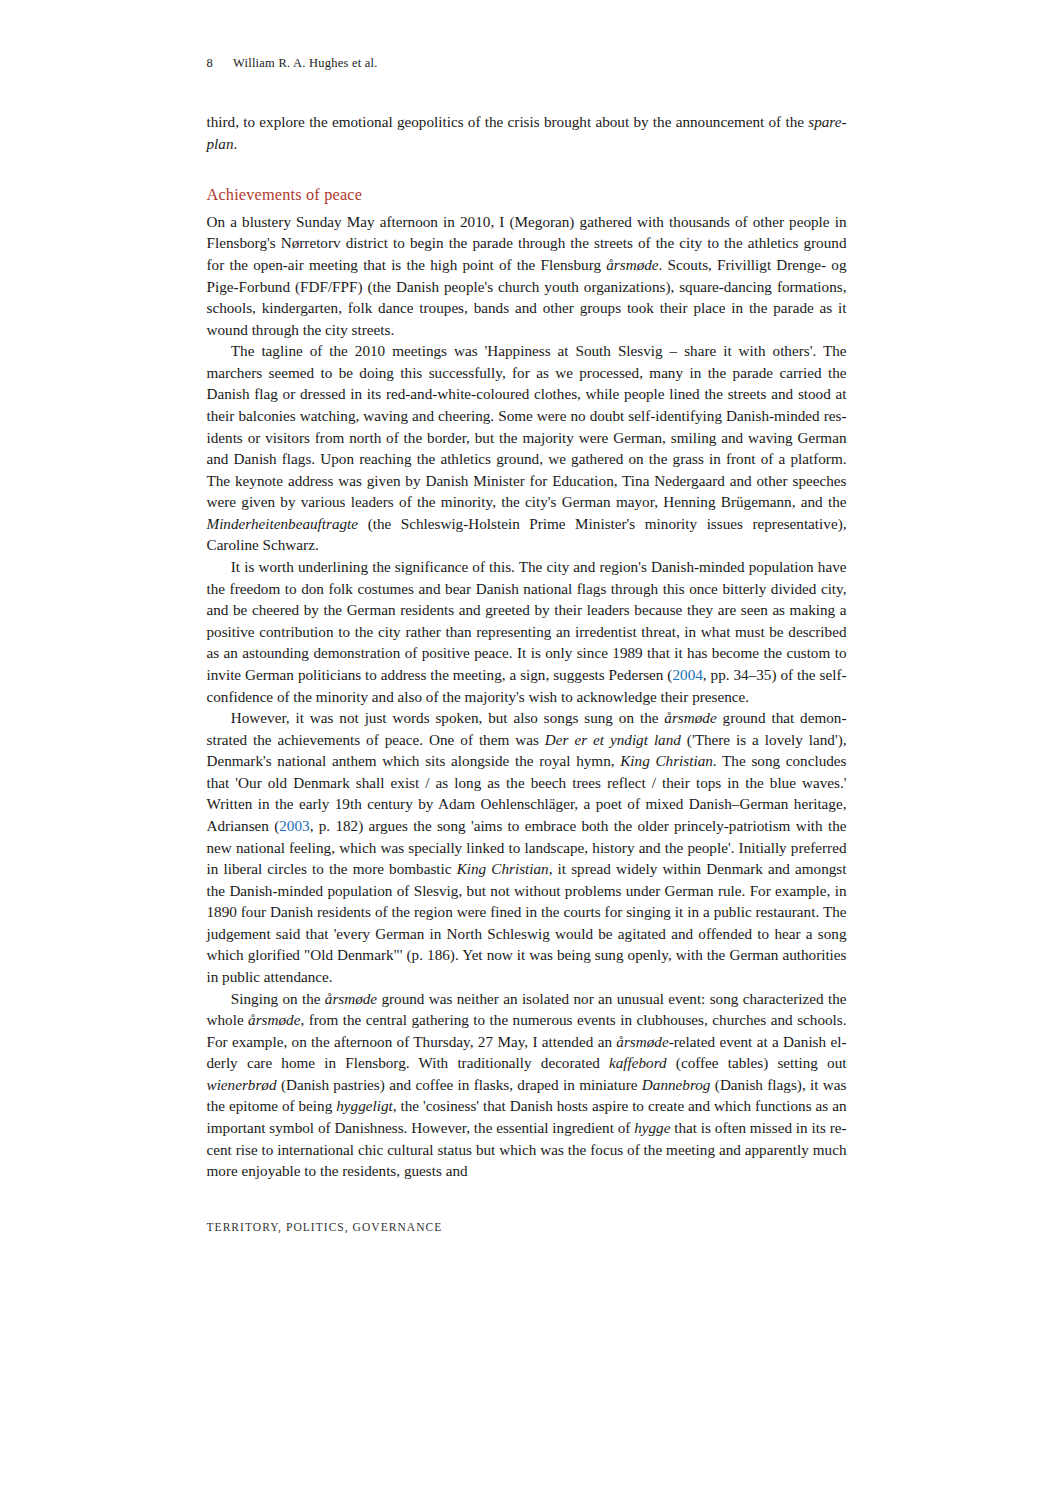8 William R. A. Hughes et al.
third, to explore the emotional geopolitics of the crisis brought about by the announcement of the spareplan.
Achievements of peace
On a blustery Sunday May afternoon in 2010, I (Megoran) gathered with thousands of other people in Flensborg's Nørretorv district to begin the parade through the streets of the city to the athletics ground for the open-air meeting that is the high point of the Flensburg årsmøde. Scouts, Frivilligt Drenge- og Pige-Forbund (FDF/FPF) (the Danish people's church youth organizations), square-dancing formations, schools, kindergarten, folk dance troupes, bands and other groups took their place in the parade as it wound through the city streets.
The tagline of the 2010 meetings was 'Happiness at South Slesvig – share it with others'. The marchers seemed to be doing this successfully, for as we processed, many in the parade carried the Danish flag or dressed in its red-and-white-coloured clothes, while people lined the streets and stood at their balconies watching, waving and cheering. Some were no doubt self-identifying Danish-minded residents or visitors from north of the border, but the majority were German, smiling and waving German and Danish flags. Upon reaching the athletics ground, we gathered on the grass in front of a platform. The keynote address was given by Danish Minister for Education, Tina Nedergaard and other speeches were given by various leaders of the minority, the city's German mayor, Henning Brügemann, and the Minderheitenbeauftragte (the Schleswig-Holstein Prime Minister's minority issues representative), Caroline Schwarz.
It is worth underlining the significance of this. The city and region's Danish-minded population have the freedom to don folk costumes and bear Danish national flags through this once bitterly divided city, and be cheered by the German residents and greeted by their leaders because they are seen as making a positive contribution to the city rather than representing an irredentist threat, in what must be described as an astounding demonstration of positive peace. It is only since 1989 that it has become the custom to invite German politicians to address the meeting, a sign, suggests Pedersen (2004, pp. 34–35) of the self-confidence of the minority and also of the majority's wish to acknowledge their presence.
However, it was not just words spoken, but also songs sung on the årsmøde ground that demonstrated the achievements of peace. One of them was Der er et yndigt land ('There is a lovely land'), Denmark's national anthem which sits alongside the royal hymn, King Christian. The song concludes that 'Our old Denmark shall exist / as long as the beech trees reflect / their tops in the blue waves.' Written in the early 19th century by Adam Oehlenschläger, a poet of mixed Danish–German heritage, Adriansen (2003, p. 182) argues the song 'aims to embrace both the older princely-patriotism with the new national feeling, which was specially linked to landscape, history and the people'. Initially preferred in liberal circles to the more bombastic King Christian, it spread widely within Denmark and amongst the Danish-minded population of Slesvig, but not without problems under German rule. For example, in 1890 four Danish residents of the region were fined in the courts for singing it in a public restaurant. The judgement said that 'every German in North Schleswig would be agitated and offended to hear a song which glorified "Old Denmark"' (p. 186). Yet now it was being sung openly, with the German authorities in public attendance.
Singing on the årsmøde ground was neither an isolated nor an unusual event: song characterized the whole årsmøde, from the central gathering to the numerous events in clubhouses, churches and schools. For example, on the afternoon of Thursday, 27 May, I attended an årsmøde-related event at a Danish elderly care home in Flensborg. With traditionally decorated kaffebord (coffee tables) setting out wienerbrød (Danish pastries) and coffee in flasks, draped in miniature Dannebrog (Danish flags), it was the epitome of being hyggeligt, the 'cosiness' that Danish hosts aspire to create and which functions as an important symbol of Danishness. However, the essential ingredient of hygge that is often missed in its recent rise to international chic cultural status but which was the focus of the meeting and apparently much more enjoyable to the residents, guests and
Territory, Politics, Governance